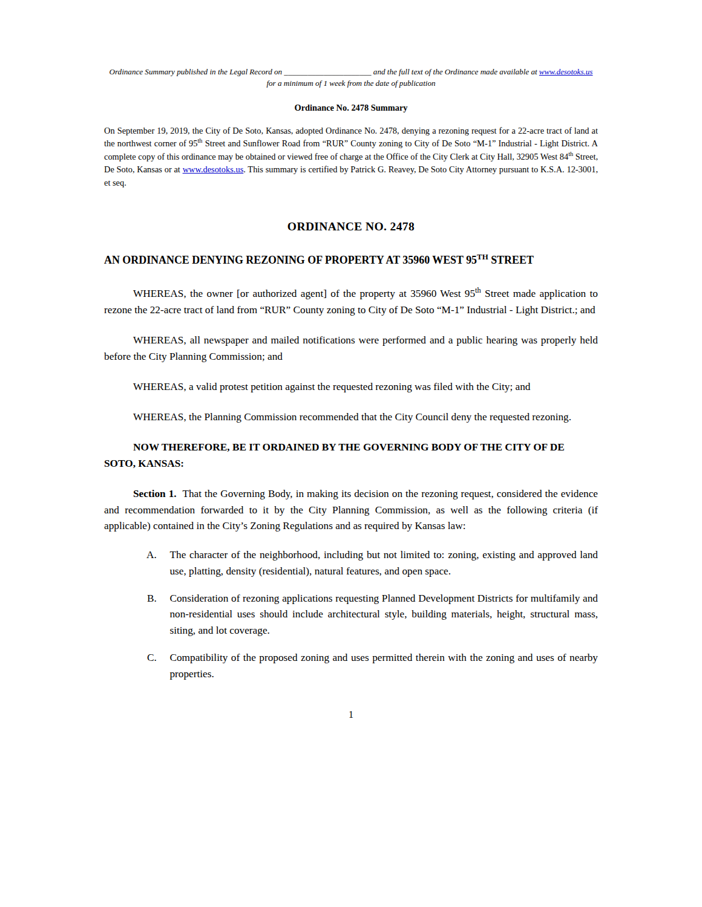Ordinance Summary published in the Legal Record on ______________________ and the full text of the Ordinance made available at www.desotoks.us for a minimum of 1 week from the date of publication
Ordinance No. 2478 Summary
On September 19, 2019, the City of De Soto, Kansas, adopted Ordinance No. 2478, denying a rezoning request for a 22-acre tract of land at the northwest corner of 95th Street and Sunflower Road from “RUR” County zoning to City of De Soto “M-1” Industrial - Light District. A complete copy of this ordinance may be obtained or viewed free of charge at the Office of the City Clerk at City Hall, 32905 West 84th Street, De Soto, Kansas or at www.desotoks.us. This summary is certified by Patrick G. Reavey, De Soto City Attorney pursuant to K.S.A. 12-3001, et seq.
ORDINANCE NO. 2478
AN ORDINANCE DENYING REZONING OF PROPERTY AT 35960 WEST 95TH STREET
WHEREAS, the owner [or authorized agent] of the property at 35960 West 95th Street made application to rezone the 22-acre tract of land from “RUR” County zoning to City of De Soto “M-1” Industrial - Light District.; and
WHEREAS, all newspaper and mailed notifications were performed and a public hearing was properly held before the City Planning Commission; and
WHEREAS, a valid protest petition against the requested rezoning was filed with the City; and
WHEREAS, the Planning Commission recommended that the City Council deny the requested rezoning.
NOW THEREFORE, BE IT ORDAINED BY THE GOVERNING BODY OF THE CITY OF DE SOTO, KANSAS:
Section 1. That the Governing Body, in making its decision on the rezoning request, considered the evidence and recommendation forwarded to it by the City Planning Commission, as well as the following criteria (if applicable) contained in the City’s Zoning Regulations and as required by Kansas law:
The character of the neighborhood, including but not limited to: zoning, existing and approved land use, platting, density (residential), natural features, and open space.
Consideration of rezoning applications requesting Planned Development Districts for multifamily and non-residential uses should include architectural style, building materials, height, structural mass, siting, and lot coverage.
Compatibility of the proposed zoning and uses permitted therein with the zoning and uses of nearby properties.
1